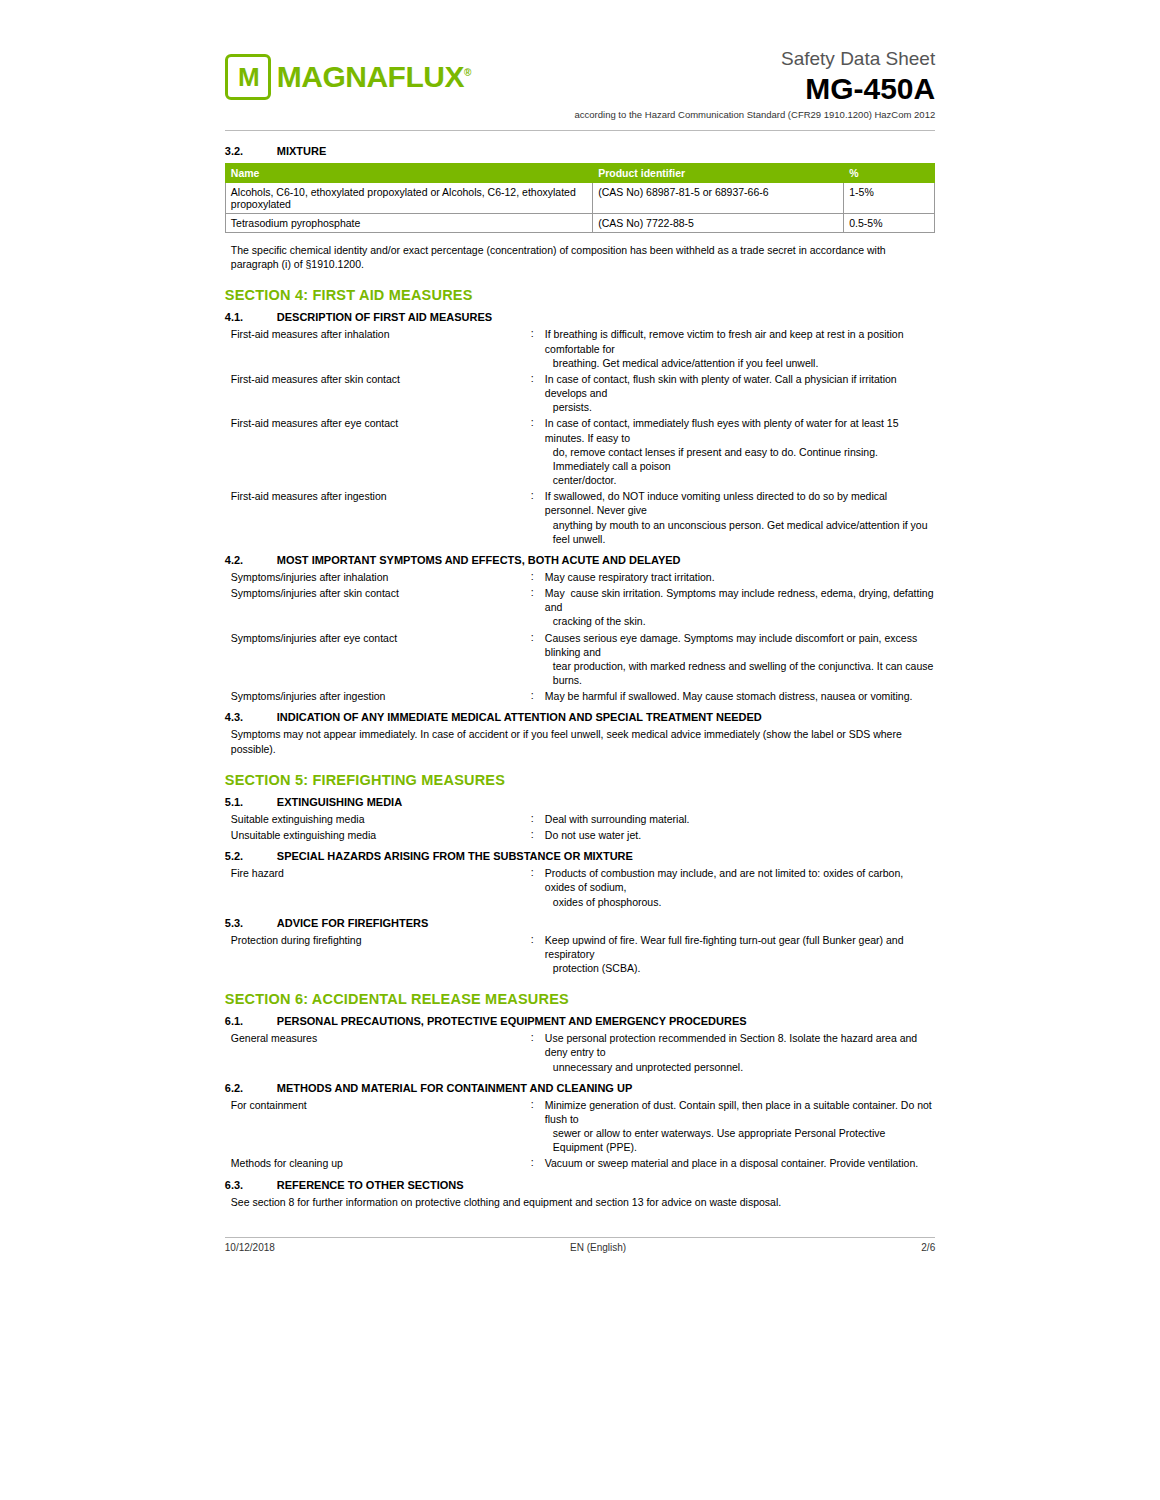M
MAGNAFLUX®
Safety Data Sheet
MG-450A
according to the Hazard Communication Standard (CFR29 1910.1200) HazCom 2012
3.2. MIXTURE
| Name | Product identifier | % |
| --- | --- | --- |
| Alcohols, C6-10, ethoxylated propoxylated or Alcohols, C6-12, ethoxylated propoxylated | (CAS No) 68987-81-5 or 68937-66-6 | 1-5% |
| Tetrasodium pyrophosphate | (CAS No) 7722-88-5 | 0.5-5% |
The specific chemical identity and/or exact percentage (concentration) of composition has been withheld as a trade secret in accordance with paragraph (i) of §1910.1200.
SECTION 4: FIRST AID MEASURES
4.1. DESCRIPTION OF FIRST AID MEASURES
First-aid measures after inhalation
:
If breathing is difficult, remove victim to fresh air and keep at rest in a position comfortable for breathing. Get medical advice/attention if you feel unwell.
First-aid measures after skin contact
:
In case of contact, flush skin with plenty of water. Call a physician if irritation develops and persists.
First-aid measures after eye contact
:
In case of contact, immediately flush eyes with plenty of water for at least 15 minutes. If easy to do, remove contact lenses if present and easy to do. Continue rinsing. Immediately call a poison center/doctor.
First-aid measures after ingestion
:
If swallowed, do NOT induce vomiting unless directed to do so by medical personnel. Never give anything by mouth to an unconscious person. Get medical advice/attention if you feel unwell.
4.2. MOST IMPORTANT SYMPTOMS AND EFFECTS, BOTH ACUTE AND DELAYED
Symptoms/injuries after inhalation
:
May cause respiratory tract irritation.
Symptoms/injuries after skin contact
:
May cause skin irritation. Symptoms may include redness, edema, drying, defatting and cracking of the skin.
Symptoms/injuries after eye contact
:
Causes serious eye damage. Symptoms may include discomfort or pain, excess blinking and tear production, with marked redness and swelling of the conjunctiva. It can cause burns.
Symptoms/injuries after ingestion
:
May be harmful if swallowed. May cause stomach distress, nausea or vomiting.
4.3. INDICATION OF ANY IMMEDIATE MEDICAL ATTENTION AND SPECIAL TREATMENT NEEDED
Symptoms may not appear immediately. In case of accident or if you feel unwell, seek medical advice immediately (show the label or SDS where possible).
SECTION 5: FIREFIGHTING MEASURES
5.1. EXTINGUISHING MEDIA
Suitable extinguishing media
:
Deal with surrounding material.
Unsuitable extinguishing media
:
Do not use water jet.
5.2. SPECIAL HAZARDS ARISING FROM THE SUBSTANCE OR MIXTURE
Fire hazard
:
Products of combustion may include, and are not limited to: oxides of carbon, oxides of sodium, oxides of phosphorous.
5.3. ADVICE FOR FIREFIGHTERS
Protection during firefighting
:
Keep upwind of fire. Wear full fire-fighting turn-out gear (full Bunker gear) and respiratory protection (SCBA).
SECTION 6: ACCIDENTAL RELEASE MEASURES
6.1. PERSONAL PRECAUTIONS, PROTECTIVE EQUIPMENT AND EMERGENCY PROCEDURES
General measures
:
Use personal protection recommended in Section 8. Isolate the hazard area and deny entry to unnecessary and unprotected personnel.
6.2. METHODS AND MATERIAL FOR CONTAINMENT AND CLEANING UP
For containment
:
Minimize generation of dust. Contain spill, then place in a suitable container. Do not flush to sewer or allow to enter waterways. Use appropriate Personal Protective Equipment (PPE).
Methods for cleaning up
:
Vacuum or sweep material and place in a disposal container. Provide ventilation.
6.3. REFERENCE TO OTHER SECTIONS
See section 8 for further information on protective clothing and equipment and section 13 for advice on waste disposal.
10/12/2018
EN (English)
2/6